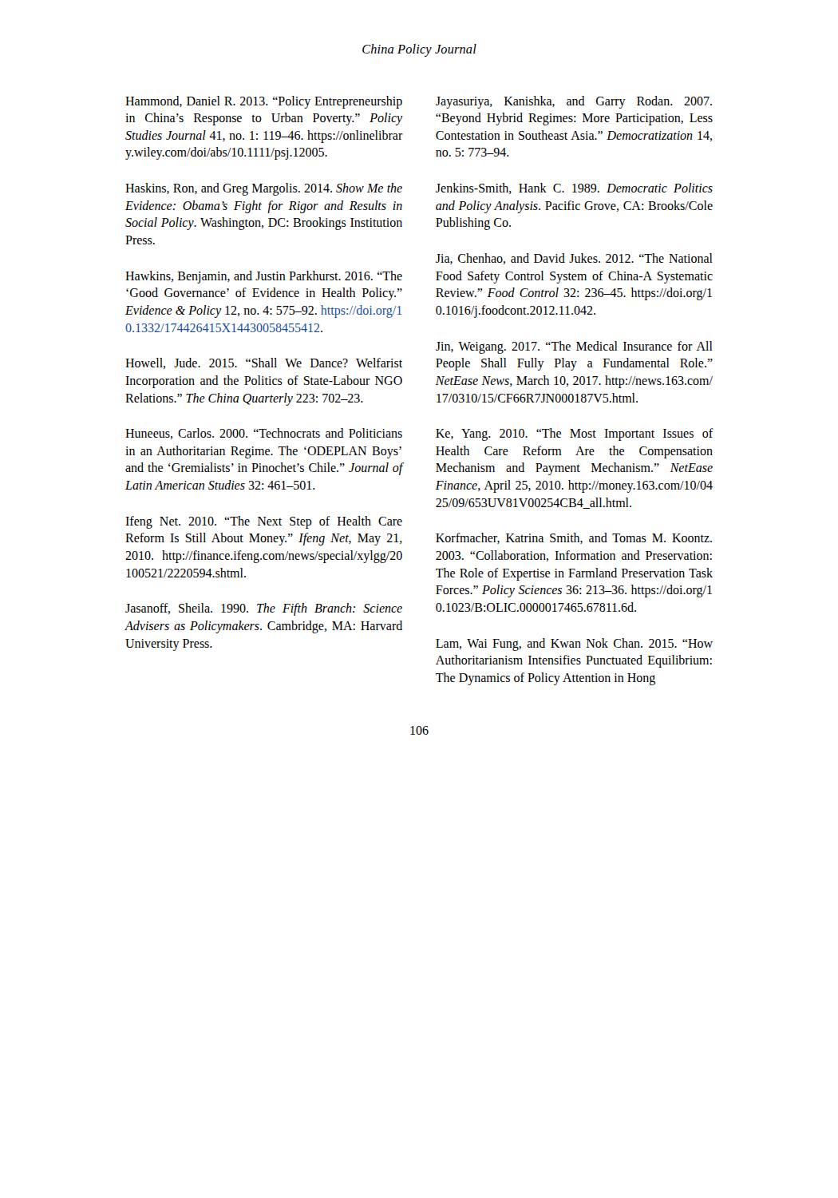China Policy Journal
Hammond, Daniel R. 2013. “Policy Entrepreneurship in China’s Response to Urban Poverty.” Policy Studies Journal 41, no. 1: 119–46. https://onlinelibrary.wiley.com/doi/abs/10.1111/psj.12005.
Haskins, Ron, and Greg Margolis. 2014. Show Me the Evidence: Obama’s Fight for Rigor and Results in Social Policy. Washington, DC: Brookings Institution Press.
Hawkins, Benjamin, and Justin Parkhurst. 2016. “The ‘Good Governance’ of Evidence in Health Policy.” Evidence & Policy 12, no. 4: 575–92. https://doi.org/10.1332/174426415X14430058455412.
Howell, Jude. 2015. “Shall We Dance? Welfarist Incorporation and the Politics of State-Labour NGO Relations.” The China Quarterly 223: 702–23.
Huneeus, Carlos. 2000. “Technocrats and Politicians in an Authoritarian Regime. The ‘ODEPLAN Boys’ and the ‘Gremialists’ in Pinochet’s Chile.” Journal of Latin American Studies 32: 461–501.
Ifeng Net. 2010. “The Next Step of Health Care Reform Is Still About Money.” Ifeng Net, May 21, 2010. http://finance.ifeng.com/news/special/xylgg/20100521/2220594.shtml.
Jasanoff, Sheila. 1990. The Fifth Branch: Science Advisers as Policymakers. Cambridge, MA: Harvard University Press.
Jayasuriya, Kanishka, and Garry Rodan. 2007. “Beyond Hybrid Regimes: More Participation, Less Contestation in Southeast Asia.” Democratization 14, no. 5: 773–94.
Jenkins-Smith, Hank C. 1989. Democratic Politics and Policy Analysis. Pacific Grove, CA: Brooks/Cole Publishing Co.
Jia, Chenhao, and David Jukes. 2012. “The National Food Safety Control System of China-A Systematic Review.” Food Control 32: 236–45. https://doi.org/10.1016/j.foodcont.2012.11.042.
Jin, Weigang. 2017. “The Medical Insurance for All People Shall Fully Play a Fundamental Role.” NetEase News, March 10, 2017. http://news.163.com/17/0310/15/CF66R7JN000187V5.html.
Ke, Yang. 2010. “The Most Important Issues of Health Care Reform Are the Compensation Mechanism and Payment Mechanism.” NetEase Finance, April 25, 2010. http://money.163.com/10/0425/09/653UV81V00254CB4_all.html.
Korfmacher, Katrina Smith, and Tomas M. Koontz. 2003. “Collaboration, Information and Preservation: The Role of Expertise in Farmland Preservation Task Forces.” Policy Sciences 36: 213–36. https://doi.org/10.1023/B:OLIC.0000017465.67811.6d.
Lam, Wai Fung, and Kwan Nok Chan. 2015. “How Authoritarianism Intensifies Punctuated Equilibrium: The Dynamics of Policy Attention in Hong
106